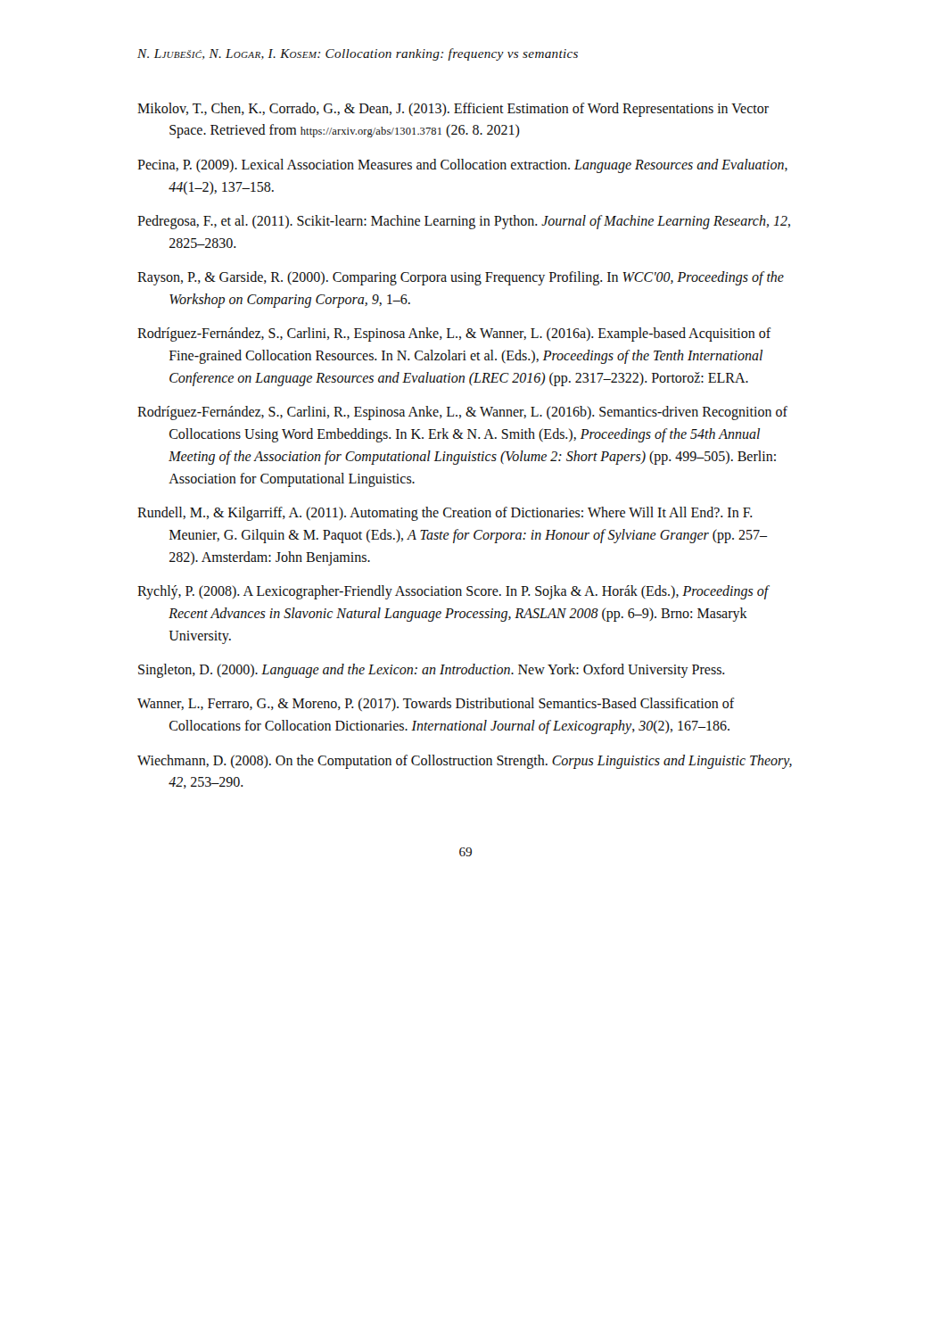N. Ljubešić, N. Logar, I. Kosem: Collocation ranking: frequency vs semantics
Mikolov, T., Chen, K., Corrado, G., & Dean, J. (2013). Efficient Estimation of Word Representations in Vector Space. Retrieved from https://arxiv.org/abs/1301.3781 (26. 8. 2021)
Pecina, P. (2009). Lexical Association Measures and Collocation extraction. Language Resources and Evaluation, 44(1–2), 137–158.
Pedregosa, F., et al. (2011). Scikit-learn: Machine Learning in Python. Journal of Machine Learning Research, 12, 2825–2830.
Rayson, P., & Garside, R. (2000). Comparing Corpora using Frequency Profiling. In WCC'00, Proceedings of the Workshop on Comparing Corpora, 9, 1–6.
Rodríguez-Fernández, S., Carlini, R., Espinosa Anke, L., & Wanner, L. (2016a). Example-based Acquisition of Fine-grained Collocation Resources. In N. Calzolari et al. (Eds.), Proceedings of the Tenth International Conference on Language Resources and Evaluation (LREC 2016) (pp. 2317–2322). Portorož: ELRA.
Rodríguez-Fernández, S., Carlini, R., Espinosa Anke, L., & Wanner, L. (2016b). Semantics-driven Recognition of Collocations Using Word Embeddings. In K. Erk & N. A. Smith (Eds.), Proceedings of the 54th Annual Meeting of the Association for Computational Linguistics (Volume 2: Short Papers) (pp. 499–505). Berlin: Association for Computational Linguistics.
Rundell, M., & Kilgarriff, A. (2011). Automating the Creation of Dictionaries: Where Will It All End?. In F. Meunier, G. Gilquin & M. Paquot (Eds.), A Taste for Corpora: in Honour of Sylviane Granger (pp. 257–282). Amsterdam: John Benjamins.
Rychlý, P. (2008). A Lexicographer-Friendly Association Score. In P. Sojka & A. Horák (Eds.), Proceedings of Recent Advances in Slavonic Natural Language Processing, RASLAN 2008 (pp. 6–9). Brno: Masaryk University.
Singleton, D. (2000). Language and the Lexicon: an Introduction. New York: Oxford University Press.
Wanner, L., Ferraro, G., & Moreno, P. (2017). Towards Distributional Semantics-Based Classification of Collocations for Collocation Dictionaries. International Journal of Lexicography, 30(2), 167–186.
Wiechmann, D. (2008). On the Computation of Collostruction Strength. Corpus Linguistics and Linguistic Theory, 42, 253–290.
69